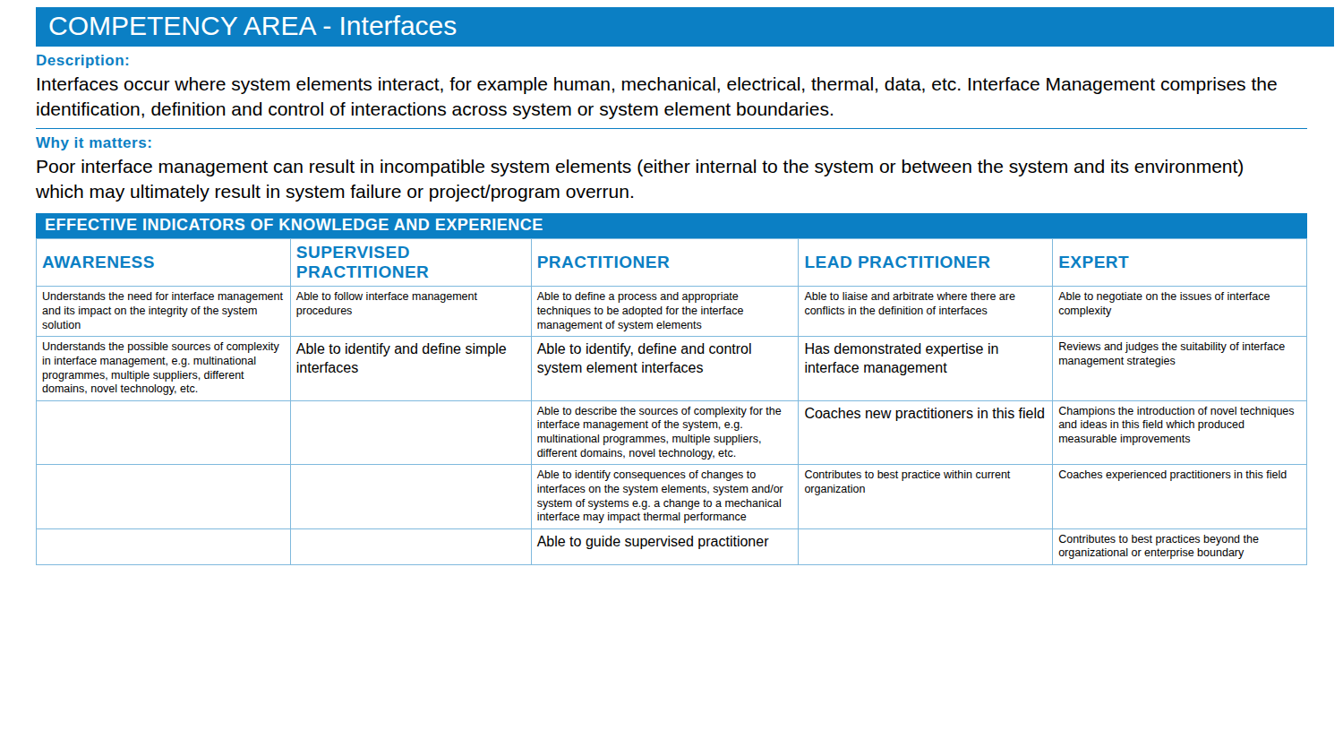COMPETENCY AREA - Interfaces
Description:
Interfaces occur where system elements interact, for example human, mechanical, electrical, thermal, data, etc. Interface Management comprises the identification, definition and control of interactions across system or system element boundaries.
Why it matters:
Poor interface management can result in incompatible system elements (either internal to the system or between the system and its environment) which may ultimately result in system failure or project/program overrun.
EFFECTIVE INDICATORS OF KNOWLEDGE AND EXPERIENCE
| AWARENESS | SUPERVISED PRACTITIONER | PRACTITIONER | LEAD PRACTITIONER | EXPERT |
| --- | --- | --- | --- | --- |
| Understands the need for interface management and its impact on the integrity of the system solution | Able to follow interface management procedures | Able to define a process and appropriate techniques to be adopted for the interface management of system elements | Able to liaise and arbitrate where there are conflicts in the definition of interfaces | Able to negotiate on the issues of interface complexity |
| Understands the possible sources of complexity in interface management, e.g. multinational programmes, multiple suppliers, different domains, novel technology, etc. | Able to identify and define simple interfaces | Able to identify, define and control system element interfaces | Has demonstrated expertise in interface management | Reviews and judges the suitability of interface management strategies |
| | | Able to describe the sources of complexity for the interface management of the system, e.g. multinational programmes, multiple suppliers, different domains, novel technology, etc. | Coaches new practitioners in this field | Champions the introduction of novel techniques and ideas in this field which produced measurable improvements |
| | | Able to identify consequences of changes to interfaces on the system elements, system and/or system of systems e.g. a change to a mechanical interface may impact thermal performance | Contributes to best practice within current organization | Coaches experienced practitioners in this field |
| | | Able to guide supervised practitioner | | Contributes to best practices beyond the organizational or enterprise boundary |